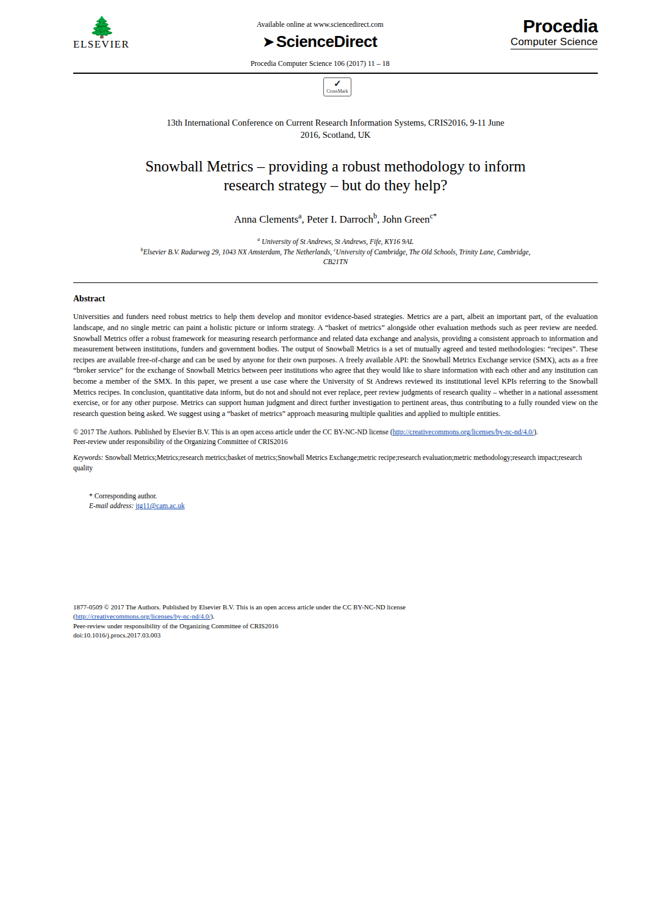🌲
ELSEVIER
Available online at www.sciencedirect.com
➤ScienceDirect
Procedia Computer Science 106 (2017) 11 – 18
Procedia
Computer Science
✓CrossMark
13th International Conference on Current Research Information Systems, CRIS2016, 9-11 June
2016, Scotland, UK
Snowball Metrics – providing a robust methodology to inform
research strategy – but do they help?
Anna Clementsa, Peter I. Darrochb, John Greenc*
a University of St Andrews, St Andrews, Fife, KY16 9AL
bElsevier B.V. Radarweg 29, 1043 NX Amsterdam, The Netherlands, cUniversity of Cambridge, The Old Schools, Trinity Lane, Cambridge,
CB21TN
Abstract
Universities and funders need robust metrics to help them develop and monitor evidence-based strategies. Metrics are a part, albeit an important part, of the evaluation landscape, and no single metric can paint a holistic picture or inform strategy. A “basket of metrics” alongside other evaluation methods such as peer review are needed. Snowball Metrics offer a robust framework for measuring research performance and related data exchange and analysis, providing a consistent approach to information and measurement between institutions, funders and government bodies. The output of Snowball Metrics is a set of mutually agreed and tested methodologies: “recipes”. These recipes are available free-of-charge and can be used by anyone for their own purposes. A freely available API: the Snowball Metrics Exchange service (SMX), acts as a free “broker service” for the exchange of Snowball Metrics between peer institutions who agree that they would like to share information with each other and any institution can become a member of the SMX. In this paper, we present a use case where the University of St Andrews reviewed its institutional level KPIs referring to the Snowball Metrics recipes. In conclusion, quantitative data inform, but do not and should not ever replace, peer review judgments of research quality – whether in a national assessment exercise, or for any other purpose. Metrics can support human judgment and direct further investigation to pertinent areas, thus contributing to a fully rounded view on the research question being asked. We suggest using a “basket of metrics” approach measuring multiple qualities and applied to multiple entities.
© 2017 The Authors. Published by Elsevier B.V. This is an open access article under the CC BY-NC-ND license (http://creativecommons.org/licenses/by-nc-nd/4.0/).
Peer-review under responsibility of the Organizing Committee of CRIS2016
Keywords: Snowball Metrics;Metrics;research metrics;basket of metrics;Snowball Metrics Exchange;metric recipe;research evaluation;metric methodology;research impact;research quality
* Corresponding author.
E-mail address: jtg11@cam.ac.uk
1877-0509 © 2017 The Authors. Published by Elsevier B.V. This is an open access article under the CC BY-NC-ND license
(http://creativecommons.org/licenses/by-nc-nd/4.0/).
Peer-review under responsibility of the Organizing Committee of CRIS2016
doi:10.1016/j.procs.2017.03.003